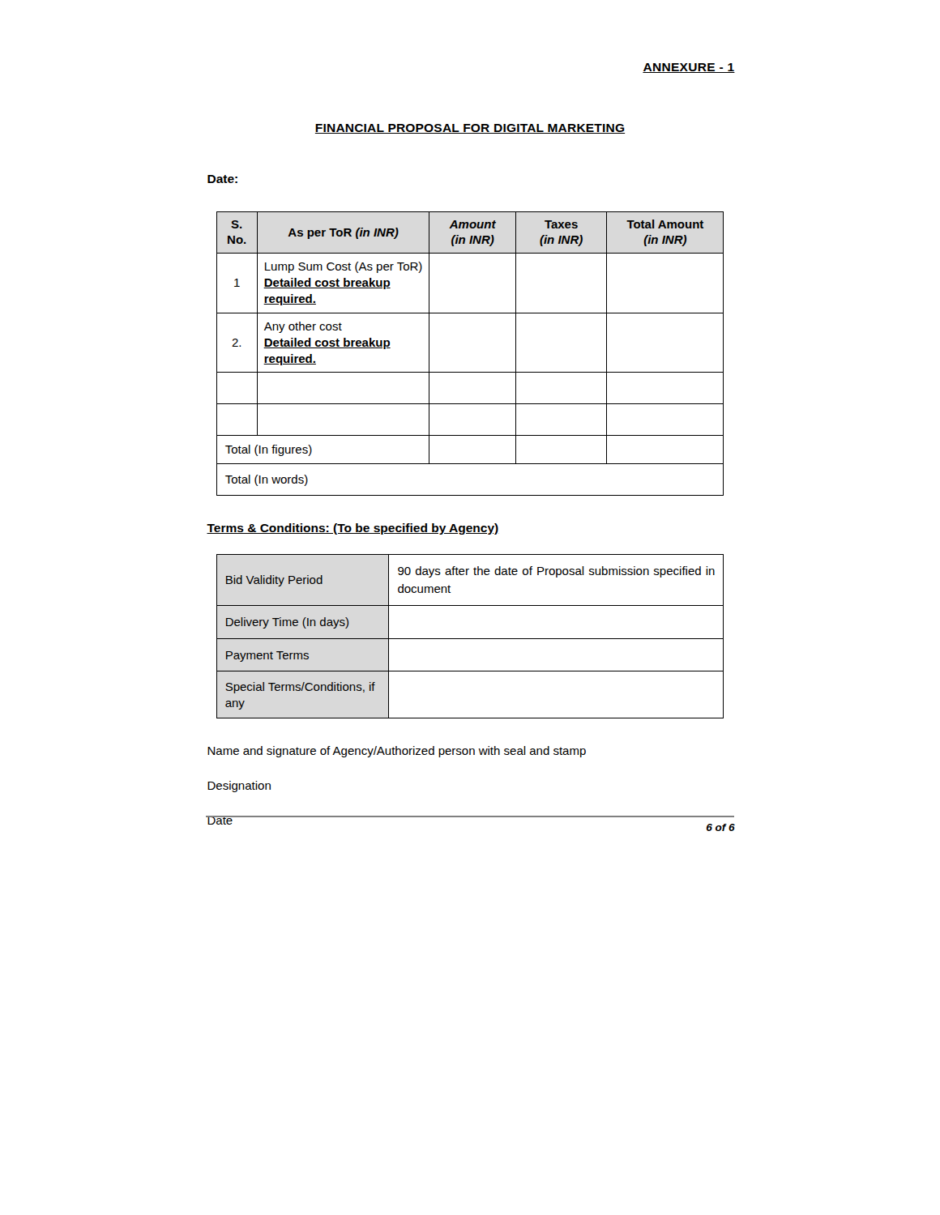ANNEXURE - 1
FINANCIAL PROPOSAL FOR DIGITAL MARKETING
Date:
| S. No. | As per ToR (in INR) | Amount (in INR) | Taxes (in INR) | Total Amount (in INR) |
| --- | --- | --- | --- | --- |
| 1 | Lump Sum Cost (As per ToR) Detailed cost breakup required. | | | |
| 2. | Any other cost Detailed cost breakup required. | | | |
| Total (In figures) | | | |
| Total (In words) |
Terms & Conditions: (To be specified by Agency)
| Bid Validity Period | 90 days after the date of Proposal submission specified in document |
| Delivery Time (In days) | |
| Payment Terms | |
| Special Terms/Conditions, if any | |
Name and signature of Agency/Authorized person with seal and stamp
Designation
Date
6 of 6